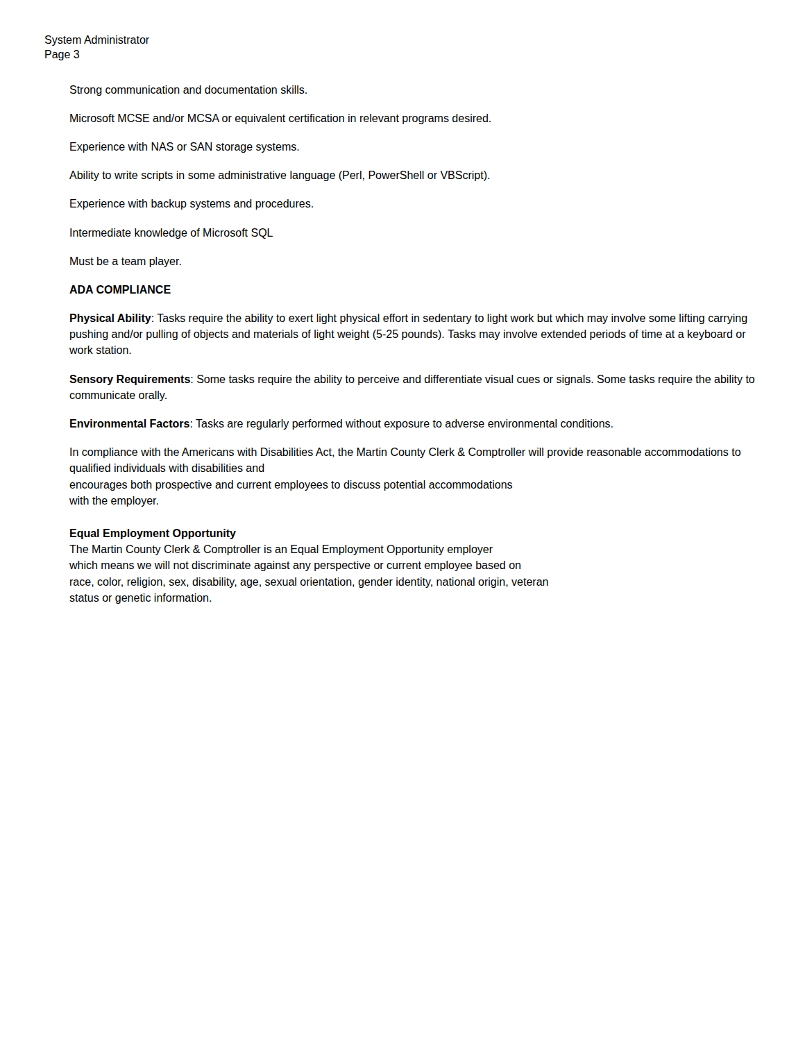System Administrator
Page 3
Strong communication and documentation skills.
Microsoft MCSE and/or MCSA or equivalent certification in relevant programs desired.
Experience with NAS or SAN storage systems.
Ability to write scripts in some administrative language (Perl, PowerShell or VBScript).
Experience with backup systems and procedures.
Intermediate knowledge of Microsoft SQL
Must be a team player.
ADA COMPLIANCE
Physical Ability: Tasks require the ability to exert light physical effort in sedentary to light work but which may involve some lifting carrying pushing and/or pulling of objects and materials of light weight (5-25 pounds). Tasks may involve extended periods of time at a keyboard or work station.
Sensory Requirements: Some tasks require the ability to perceive and differentiate visual cues or signals. Some tasks require the ability to communicate orally.
Environmental Factors: Tasks are regularly performed without exposure to adverse environmental conditions.
In compliance with the Americans with Disabilities Act, the Martin County Clerk & Comptroller will provide reasonable accommodations to qualified individuals with disabilities and
encourages both prospective and current employees to discuss potential accommodations
with the employer.
Equal Employment Opportunity
The Martin County Clerk & Comptroller is an Equal Employment Opportunity employer
which means we will not discriminate against any perspective or current employee based on
race, color, religion, sex, disability, age, sexual orientation, gender identity, national origin, veteran
status or genetic information.